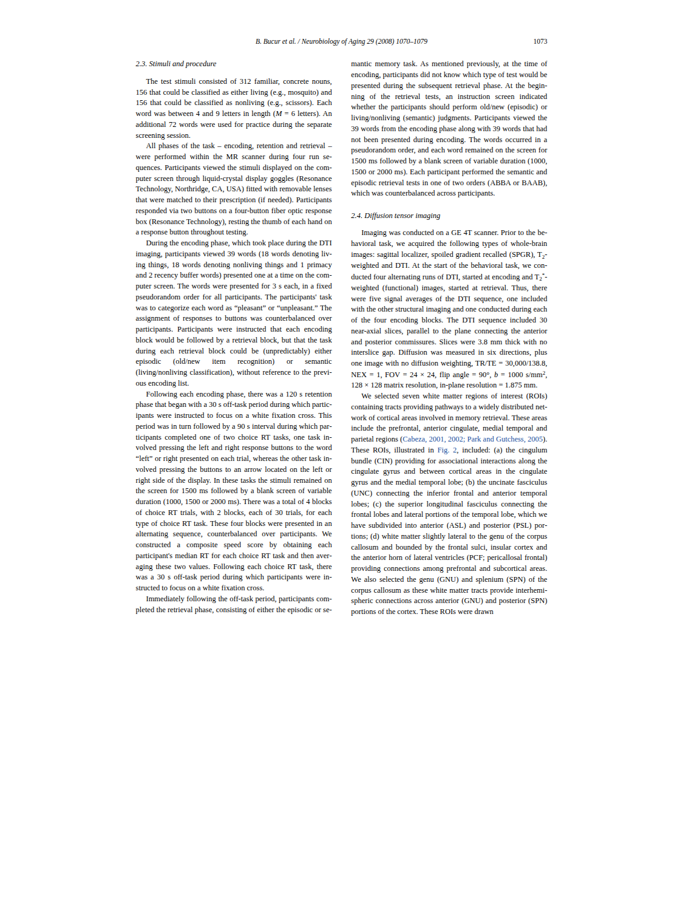B. Bucur et al. / Neurobiology of Aging 29 (2008) 1070–1079
1073
2.3. Stimuli and procedure
The test stimuli consisted of 312 familiar, concrete nouns, 156 that could be classified as either living (e.g., mosquito) and 156 that could be classified as nonliving (e.g., scissors). Each word was between 4 and 9 letters in length (M = 6 letters). An additional 72 words were used for practice during the separate screening session.
All phases of the task – encoding, retention and retrieval – were performed within the MR scanner during four run sequences. Participants viewed the stimuli displayed on the computer screen through liquid-crystal display goggles (Resonance Technology, Northridge, CA, USA) fitted with removable lenses that were matched to their prescription (if needed). Participants responded via two buttons on a four-button fiber optic response box (Resonance Technology), resting the thumb of each hand on a response button throughout testing.
During the encoding phase, which took place during the DTI imaging, participants viewed 39 words (18 words denoting living things, 18 words denoting nonliving things and 1 primacy and 2 recency buffer words) presented one at a time on the computer screen. The words were presented for 3 s each, in a fixed pseudorandom order for all participants. The participants' task was to categorize each word as “pleasant” or “unpleasant.” The assignment of responses to buttons was counterbalanced over participants. Participants were instructed that each encoding block would be followed by a retrieval block, but that the task during each retrieval block could be (unpredictably) either episodic (old/new item recognition) or semantic (living/nonliving classification), without reference to the previous encoding list.
Following each encoding phase, there was a 120 s retention phase that began with a 30 s off-task period during which participants were instructed to focus on a white fixation cross. This period was in turn followed by a 90 s interval during which participants completed one of two choice RT tasks, one task involved pressing the left and right response buttons to the word “left” or right presented on each trial, whereas the other task involved pressing the buttons to an arrow located on the left or right side of the display. In these tasks the stimuli remained on the screen for 1500 ms followed by a blank screen of variable duration (1000, 1500 or 2000 ms). There was a total of 4 blocks of choice RT trials, with 2 blocks, each of 30 trials, for each type of choice RT task. These four blocks were presented in an alternating sequence, counterbalanced over participants. We constructed a composite speed score by obtaining each participant's median RT for each choice RT task and then averaging these two values. Following each choice RT task, there was a 30 s off-task period during which participants were instructed to focus on a white fixation cross.
Immediately following the off-task period, participants completed the retrieval phase, consisting of either the episodic or semantic memory task. As mentioned previously, at the time of encoding, participants did not know which type of test would be presented during the subsequent retrieval phase. At the beginning of the retrieval tests, an instruction screen indicated whether the participants should perform old/new (episodic) or living/nonliving (semantic) judgments. Participants viewed the 39 words from the encoding phase along with 39 words that had not been presented during encoding. The words occurred in a pseudorandom order, and each word remained on the screen for 1500 ms followed by a blank screen of variable duration (1000, 1500 or 2000 ms). Each participant performed the semantic and episodic retrieval tests in one of two orders (ABBA or BAAB), which was counterbalanced across participants.
2.4. Diffusion tensor imaging
Imaging was conducted on a GE 4T scanner. Prior to the behavioral task, we acquired the following types of whole-brain images: sagittal localizer, spoiled gradient recalled (SPGR), T2-weighted and DTI. At the start of the behavioral task, we conducted four alternating runs of DTI, started at encoding and T2*-weighted (functional) images, started at retrieval. Thus, there were five signal averages of the DTI sequence, one included with the other structural imaging and one conducted during each of the four encoding blocks. The DTI sequence included 30 near-axial slices, parallel to the plane connecting the anterior and posterior commissures. Slices were 3.8 mm thick with no interslice gap. Diffusion was measured in six directions, plus one image with no diffusion weighting, TR/TE = 30,000/138.8, NEX = 1, FOV = 24 × 24, flip angle = 90°, b = 1000 s/mm2, 128 × 128 matrix resolution, in-plane resolution = 1.875 mm.
We selected seven white matter regions of interest (ROIs) containing tracts providing pathways to a widely distributed network of cortical areas involved in memory retrieval. These areas include the prefrontal, anterior cingulate, medial temporal and parietal regions (Cabeza, 2001, 2002; Park and Gutchess, 2005). These ROIs, illustrated in Fig. 2, included: (a) the cingulum bundle (CIN) providing for associational interactions along the cingulate gyrus and between cortical areas in the cingulate gyrus and the medial temporal lobe; (b) the uncinate fasciculus (UNC) connecting the inferior frontal and anterior temporal lobes; (c) the superior longitudinal fasciculus connecting the frontal lobes and lateral portions of the temporal lobe, which we have subdivided into anterior (ASL) and posterior (PSL) portions; (d) white matter slightly lateral to the genu of the corpus callosum and bounded by the frontal sulci, insular cortex and the anterior horn of lateral ventricles (PCF; pericallosal frontal) providing connections among prefrontal and subcortical areas. We also selected the genu (GNU) and splenium (SPN) of the corpus callosum as these white matter tracts provide interhemispheric connections across anterior (GNU) and posterior (SPN) portions of the cortex. These ROIs were drawn